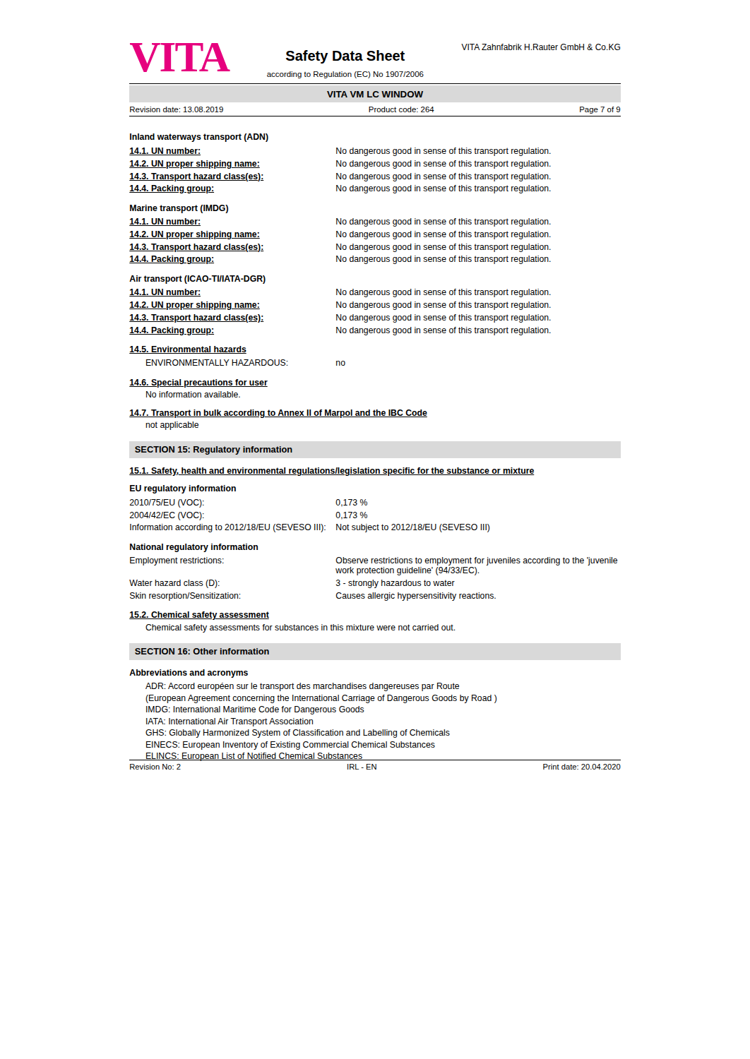VITA
Safety Data Sheet
according to Regulation (EC) No 1907/2006
VITA Zahnfabrik H.Rauter GmbH & Co.KG
VITA VM LC WINDOW
Revision date: 13.08.2019
Product code: 264
Page 7 of 9
Inland waterways transport (ADN)
| 14.1. UN number: | No dangerous good in sense of this transport regulation. |
| 14.2. UN proper shipping name: | No dangerous good in sense of this transport regulation. |
| 14.3. Transport hazard class(es): | No dangerous good in sense of this transport regulation. |
| 14.4. Packing group: | No dangerous good in sense of this transport regulation. |
Marine transport (IMDG)
| 14.1. UN number: | No dangerous good in sense of this transport regulation. |
| 14.2. UN proper shipping name: | No dangerous good in sense of this transport regulation. |
| 14.3. Transport hazard class(es): | No dangerous good in sense of this transport regulation. |
| 14.4. Packing group: | No dangerous good in sense of this transport regulation. |
Air transport (ICAO-TI/IATA-DGR)
| 14.1. UN number: | No dangerous good in sense of this transport regulation. |
| 14.2. UN proper shipping name: | No dangerous good in sense of this transport regulation. |
| 14.3. Transport hazard class(es): | No dangerous good in sense of this transport regulation. |
| 14.4. Packing group: | No dangerous good in sense of this transport regulation. |
14.5. Environmental hazards
| ENVIRONMENTALLY HAZARDOUS: | no |
14.6. Special precautions for user
No information available.
14.7. Transport in bulk according to Annex II of Marpol and the IBC Code
not applicable
SECTION 15: Regulatory information
15.1. Safety, health and environmental regulations/legislation specific for the substance or mixture
EU regulatory information
| 2010/75/EU (VOC): | 0,173 % |
| 2004/42/EC (VOC): | 0,173 % |
| Information according to 2012/18/EU (SEVESO III): | Not subject to 2012/18/EU (SEVESO III) |
National regulatory information
| Employment restrictions: | Observe restrictions to employment for juveniles according to the 'juvenile work protection guideline' (94/33/EC). |
| Water hazard class (D): | 3 - strongly hazardous to water |
| Skin resorption/Sensitization: | Causes allergic hypersensitivity reactions. |
15.2. Chemical safety assessment
Chemical safety assessments for substances in this mixture were not carried out.
SECTION 16: Other information
Abbreviations and acronyms
ADR: Accord européen sur le transport des marchandises dangereuses par Route
(European Agreement concerning the International Carriage of Dangerous Goods by Road )
IMDG: International Maritime Code for Dangerous Goods
IATA: International Air Transport Association
GHS: Globally Harmonized System of Classification and Labelling of Chemicals
EINECS: European Inventory of Existing Commercial Chemical Substances
ELINCS: European List of Notified Chemical Substances
Revision No: 2
IRL - EN
Print date: 20.04.2020